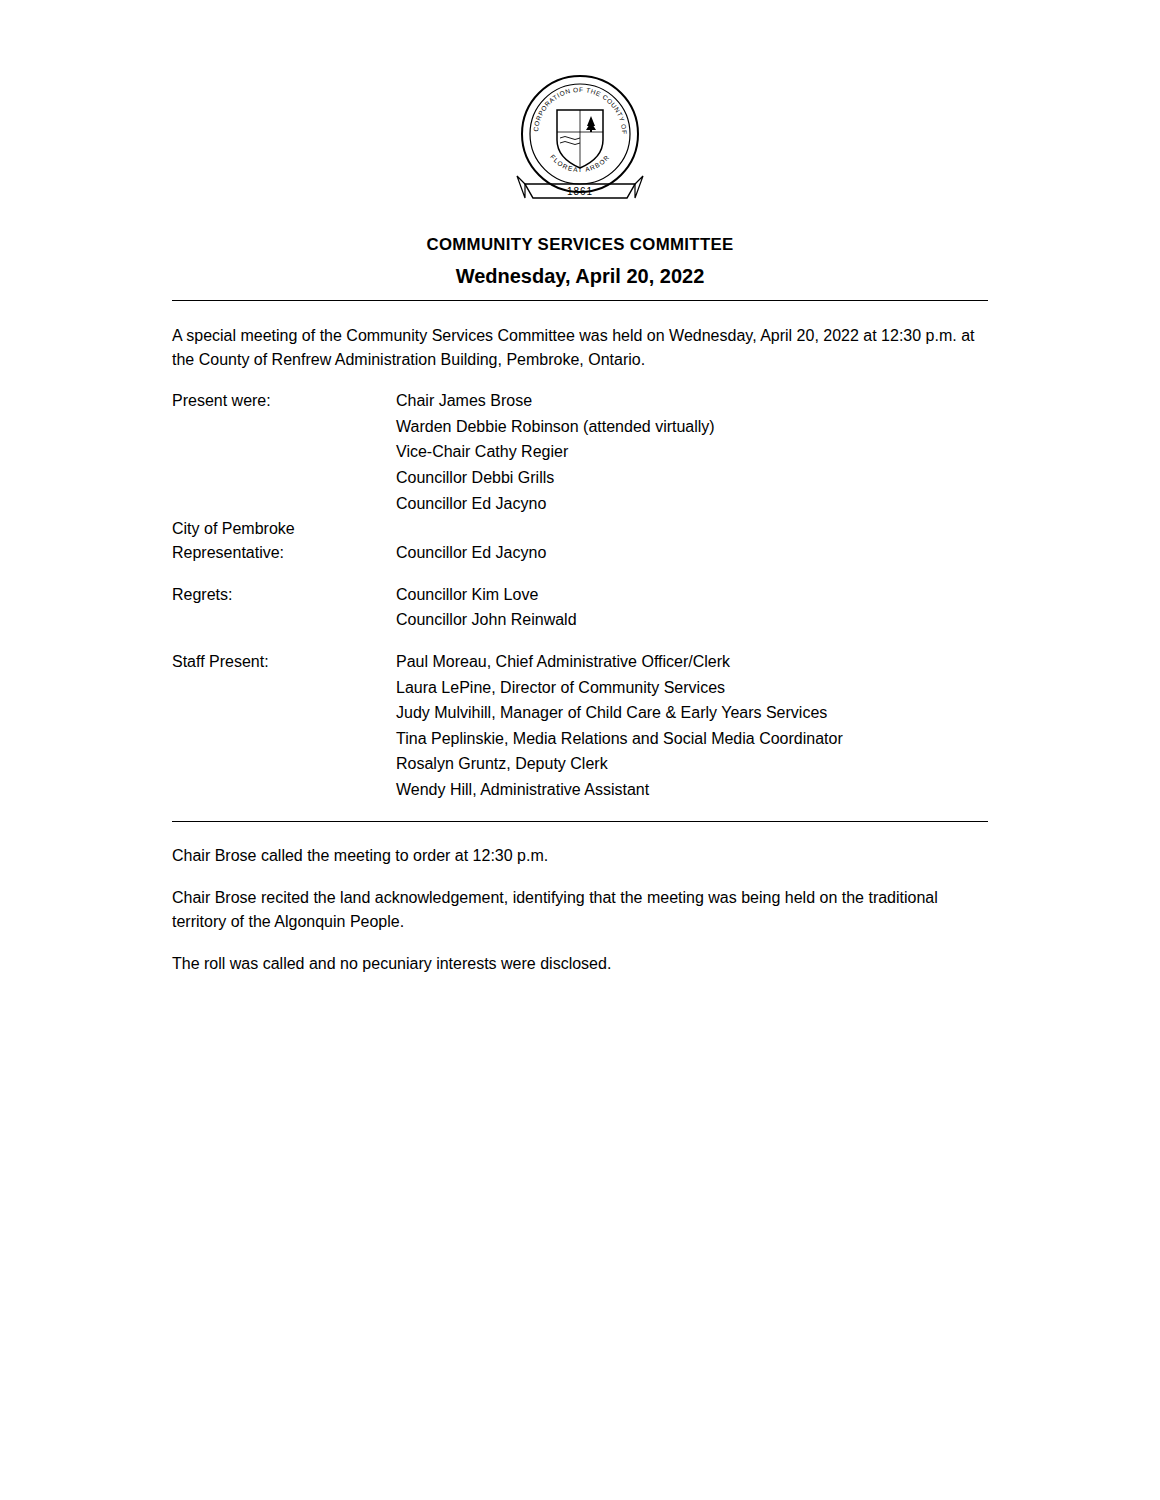MUNICIPAL CORPORATION OF THE COUNTY OF RENFREW FLOREAT ARBOR 1861
Community Services Committee
Wednesday, April 20, 2022
A special meeting of the Community Services Committee was held on Wednesday, April 20, 2022 at 12:30 p.m. at the County of Renfrew Administration Building, Pembroke, Ontario.
| Present were: | Chair James Brose |
| | Warden Debbie Robinson (attended virtually) |
| | Vice-Chair Cathy Regier |
| | Councillor Debbi Grills |
| | Councillor Ed Jacyno |
| City of Pembroke Representative: | Councillor Ed Jacyno |
| Regrets: | Councillor Kim Love |
| | Councillor John Reinwald |
| Staff Present: | Paul Moreau, Chief Administrative Officer/Clerk |
| | Laura LePine, Director of Community Services |
| | Judy Mulvihill, Manager of Child Care & Early Years Services |
| | Tina Peplinskie, Media Relations and Social Media Coordinator |
| | Rosalyn Gruntz, Deputy Clerk |
| | Wendy Hill, Administrative Assistant |
Chair Brose called the meeting to order at 12:30 p.m.
Chair Brose recited the land acknowledgement, identifying that the meeting was being held on the traditional territory of the Algonquin People.
The roll was called and no pecuniary interests were disclosed.